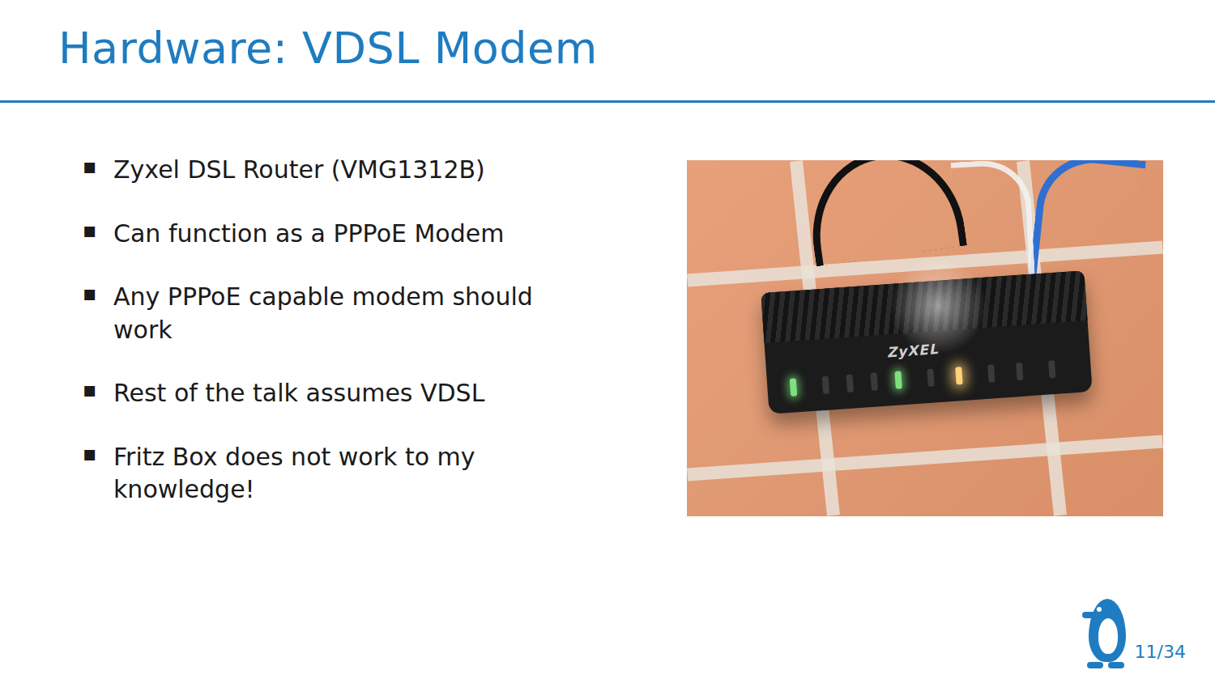Hardware: VDSL Modem
Zyxel DSL Router (VMG1312B)
Can function as a PPPoE Modem
Any PPPoE capable modem should work
Rest of the talk assumes VDSL
Fritz Box does not work to my knowledge!
ZyXEL
11/34